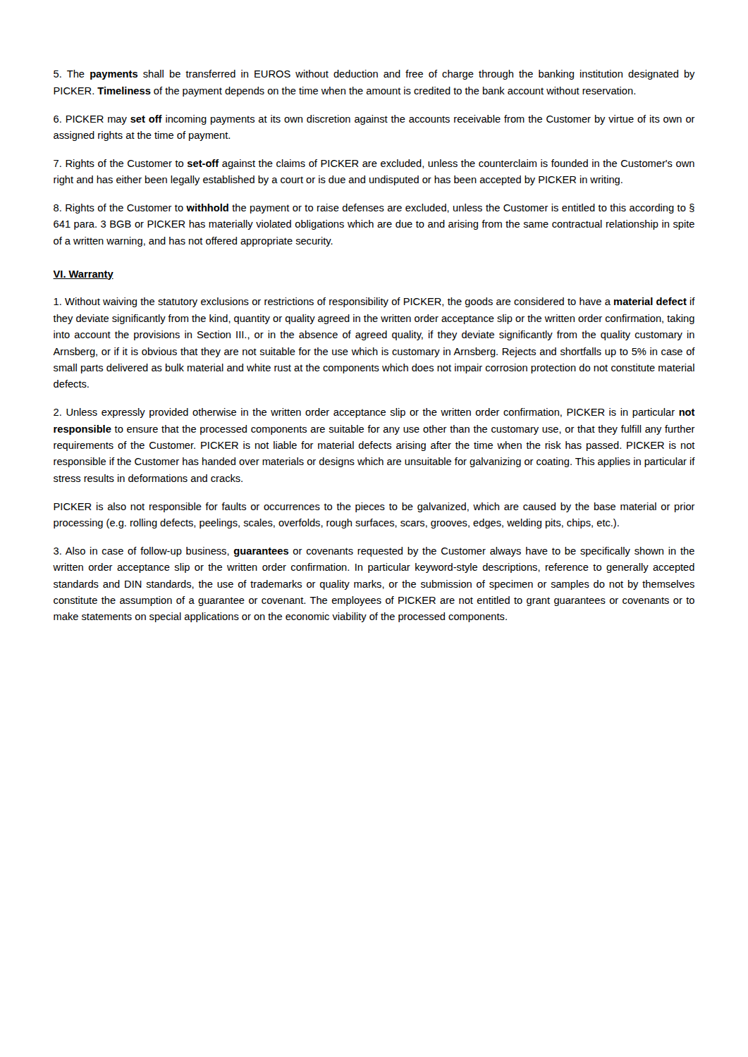5. The payments shall be transferred in EUROS without deduction and free of charge through the banking institution designated by PICKER. Timeliness of the payment depends on the time when the amount is credited to the bank account without reservation.
6. PICKER may set off incoming payments at its own discretion against the accounts receivable from the Customer by virtue of its own or assigned rights at the time of payment.
7. Rights of the Customer to set-off against the claims of PICKER are excluded, unless the counterclaim is founded in the Customer's own right and has either been legally established by a court or is due and undisputed or has been accepted by PICKER in writing.
8. Rights of the Customer to withhold the payment or to raise defenses are excluded, unless the Customer is entitled to this according to § 641 para. 3 BGB or PICKER has materially violated obligations which are due to and arising from the same contractual relationship in spite of a written warning, and has not offered appropriate security.
VI. Warranty
1. Without waiving the statutory exclusions or restrictions of responsibility of PICKER, the goods are considered to have a material defect if they deviate significantly from the kind, quantity or quality agreed in the written order acceptance slip or the written order confirmation, taking into account the provisions in Section III., or in the absence of agreed quality, if they deviate significantly from the quality customary in Arnsberg, or if it is obvious that they are not suitable for the use which is customary in Arnsberg. Rejects and shortfalls up to 5% in case of small parts delivered as bulk material and white rust at the components which does not impair corrosion protection do not constitute material defects.
2. Unless expressly provided otherwise in the written order acceptance slip or the written order confirmation, PICKER is in particular not responsible to ensure that the processed components are suitable for any use other than the customary use, or that they fulfill any further requirements of the Customer. PICKER is not liable for material defects arising after the time when the risk has passed. PICKER is not responsible if the Customer has handed over materials or designs which are unsuitable for galvanizing or coating. This applies in particular if stress results in deformations and cracks.
PICKER is also not responsible for faults or occurrences to the pieces to be galvanized, which are caused by the base material or prior processing (e.g. rolling defects, peelings, scales, overfolds, rough surfaces, scars, grooves, edges, welding pits, chips, etc.).
3. Also in case of follow-up business, guarantees or covenants requested by the Customer always have to be specifically shown in the written order acceptance slip or the written order confirmation. In particular keyword-style descriptions, reference to generally accepted standards and DIN standards, the use of trademarks or quality marks, or the submission of specimen or samples do not by themselves constitute the assumption of a guarantee or covenant. The employees of PICKER are not entitled to grant guarantees or covenants or to make statements on special applications or on the economic viability of the processed components.